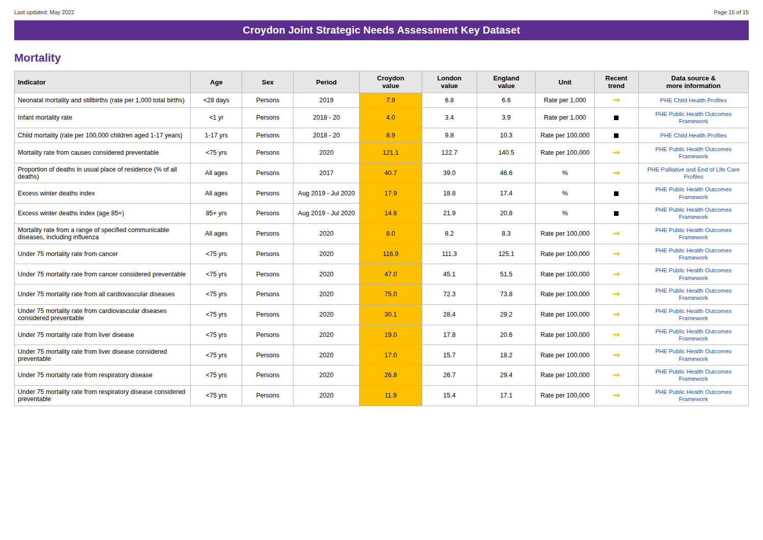Last updated: May 2022 Page 15 of 15
Croydon Joint Strategic Needs Assessment Key Dataset
Mortality
| Indicator | Age | Sex | Period | Croydon value | London value | England value | Unit | Recent trend | Data source & more information |
| --- | --- | --- | --- | --- | --- | --- | --- | --- | --- |
| Neonatal mortality and stillbirths (rate per 1,000 total births) | <28 days | Persons | 2019 | 7.9 | 6.8 | 6.6 | Rate per 1,000 | ➞ | PHE Child Health Profiles |
| Infant mortality rate | <1 yr | Persons | 2018 - 20 | 4.0 | 3.4 | 3.9 | Rate per 1,000 | | PHE Public Health Outcomes Framework |
| Child mortality (rate per 100,000 children aged 1-17 years) | 1-17 yrs | Persons | 2018 - 20 | 8.9 | 9.8 | 10.3 | Rate per 100,000 | | PHE Child Health Profiles |
| Mortality rate from causes considered preventable | <75 yrs | Persons | 2020 | 121.1 | 122.7 | 140.5 | Rate per 100,000 | ➞ | PHE Public Health Outcomes Framework |
| Proportion of deaths in usual place of residence (% of all deaths) | All ages | Persons | 2017 | 40.7 | 39.0 | 46.6 | % | ➞ | PHE Palliative and End of Life Care Profiles |
| Excess winter deaths index | All ages | Persons | Aug 2019 - Jul 2020 | 17.9 | 18.8 | 17.4 | % | | PHE Public Health Outcomes Framework |
| Excess winter deaths index (age 85+) | 85+ yrs | Persons | Aug 2019 - Jul 2020 | 14.6 | 21.9 | 20.8 | % | | PHE Public Health Outcomes Framework |
| Mortality rate from a range of specified communicable diseases, including influenza | All ages | Persons | 2020 | 8.0 | 8.2 | 8.3 | Rate per 100,000 | ➞ | PHE Public Health Outcomes Framework |
| Under 75 mortality rate from cancer | <75 yrs | Persons | 2020 | 116.9 | 111.3 | 125.1 | Rate per 100,000 | ➞ | PHE Public Health Outcomes Framework |
| Under 75 mortality rate from cancer considered preventable | <75 yrs | Persons | 2020 | 47.0 | 45.1 | 51.5 | Rate per 100,000 | ➞ | PHE Public Health Outcomes Framework |
| Under 75 mortality rate from all cardiovascular diseases | <75 yrs | Persons | 2020 | 75.0 | 72.3 | 73.8 | Rate per 100,000 | ➞ | PHE Public Health Outcomes Framework |
| Under 75 mortality rate from cardiovascular diseases considered preventable | <75 yrs | Persons | 2020 | 30.1 | 28.4 | 29.2 | Rate per 100,000 | ➞ | PHE Public Health Outcomes Framework |
| Under 75 mortality rate from liver disease | <75 yrs | Persons | 2020 | 19.0 | 17.8 | 20.6 | Rate per 100,000 | ➞ | PHE Public Health Outcomes Framework |
| Under 75 mortality rate from liver disease considered preventable | <75 yrs | Persons | 2020 | 17.0 | 15.7 | 18.2 | Rate per 100,000 | ➞ | PHE Public Health Outcomes Framework |
| Under 75 mortality rate from respiratory disease | <75 yrs | Persons | 2020 | 26.8 | 26.7 | 29.4 | Rate per 100,000 | ➞ | PHE Public Health Outcomes Framework |
| Under 75 mortality rate from respiratory disease considered preventable | <75 yrs | Persons | 2020 | 11.9 | 15.4 | 17.1 | Rate per 100,000 | ➞ | PHE Public Health Outcomes Framework |